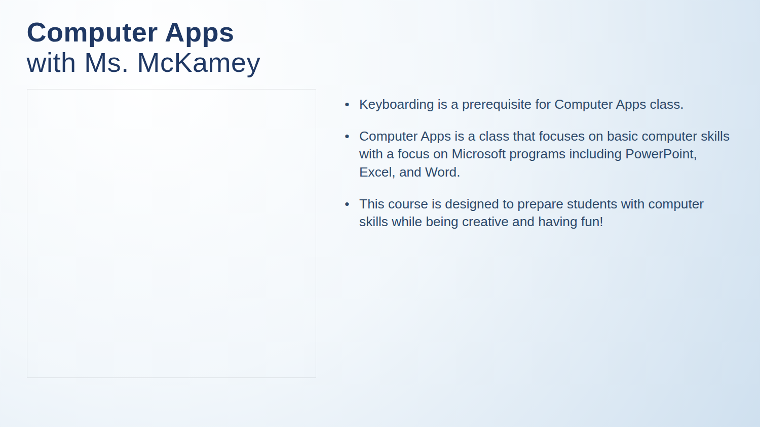Computer Apps with Ms. McKamey
Keyboarding is a prerequisite for Computer Apps class.
Computer Apps is a class that focuses on basic computer skills with a focus on Microsoft programs including PowerPoint, Excel, and Word.
This course is designed to prepare students with computer skills while being creative and having fun!